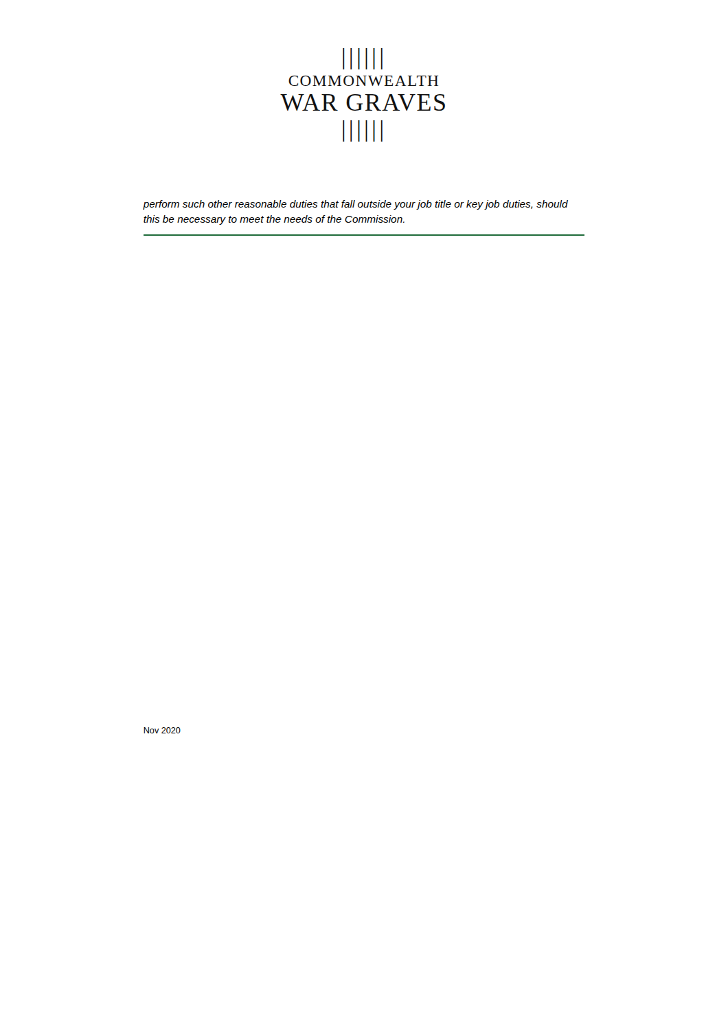||||||
COMMONWEALTH
WAR GRAVES
||||||
perform such other reasonable duties that fall outside your job title or key job duties, should this be necessary to meet the needs of the Commission.
Nov 2020